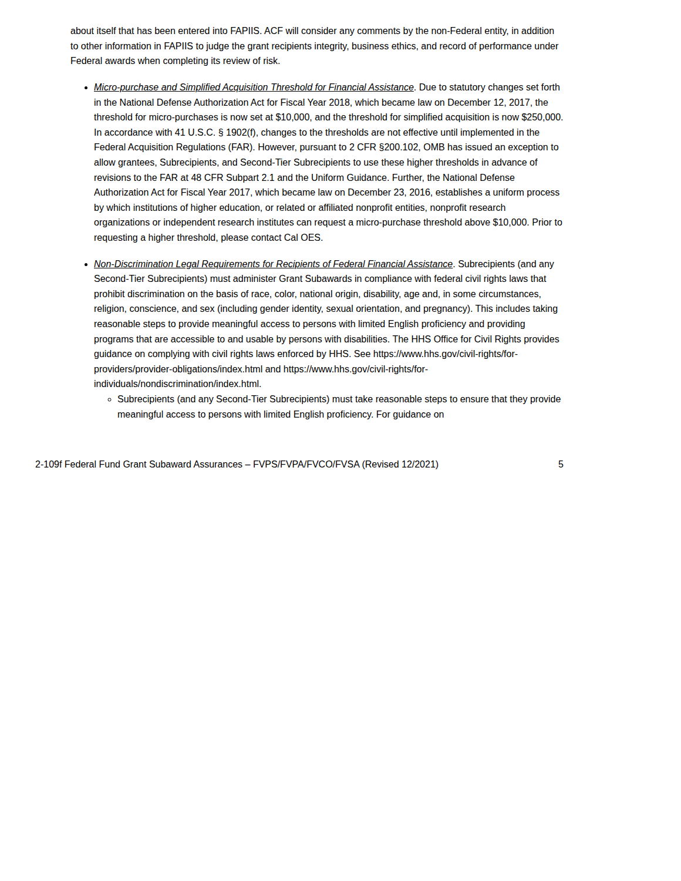about itself that has been entered into FAPIIS. ACF will consider any comments by the non-Federal entity, in addition to other information in FAPIIS to judge the grant recipients integrity, business ethics, and record of performance under Federal awards when completing its review of risk.
Micro-purchase and Simplified Acquisition Threshold for Financial Assistance. Due to statutory changes set forth in the National Defense Authorization Act for Fiscal Year 2018, which became law on December 12, 2017, the threshold for micro-purchases is now set at $10,000, and the threshold for simplified acquisition is now $250,000. In accordance with 41 U.S.C. § 1902(f), changes to the thresholds are not effective until implemented in the Federal Acquisition Regulations (FAR). However, pursuant to 2 CFR §200.102, OMB has issued an exception to allow grantees, Subrecipients, and Second-Tier Subrecipients to use these higher thresholds in advance of revisions to the FAR at 48 CFR Subpart 2.1 and the Uniform Guidance. Further, the National Defense Authorization Act for Fiscal Year 2017, which became law on December 23, 2016, establishes a uniform process by which institutions of higher education, or related or affiliated nonprofit entities, nonprofit research organizations or independent research institutes can request a micro-purchase threshold above $10,000. Prior to requesting a higher threshold, please contact Cal OES.
Non-Discrimination Legal Requirements for Recipients of Federal Financial Assistance. Subrecipients (and any Second-Tier Subrecipients) must administer Grant Subawards in compliance with federal civil rights laws that prohibit discrimination on the basis of race, color, national origin, disability, age and, in some circumstances, religion, conscience, and sex (including gender identity, sexual orientation, and pregnancy). This includes taking reasonable steps to provide meaningful access to persons with limited English proficiency and providing programs that are accessible to and usable by persons with disabilities. The HHS Office for Civil Rights provides guidance on complying with civil rights laws enforced by HHS. See https://www.hhs.gov/civil-rights/for-providers/provider-obligations/index.html and https://www.hhs.gov/civil-rights/for-individuals/nondiscrimination/index.html.
Subrecipients (and any Second-Tier Subrecipients) must take reasonable steps to ensure that they provide meaningful access to persons with limited English proficiency. For guidance on
2-109f Federal Fund Grant Subaward Assurances – FVPS/FVPA/FVCO/FVSA (Revised 12/2021)
5